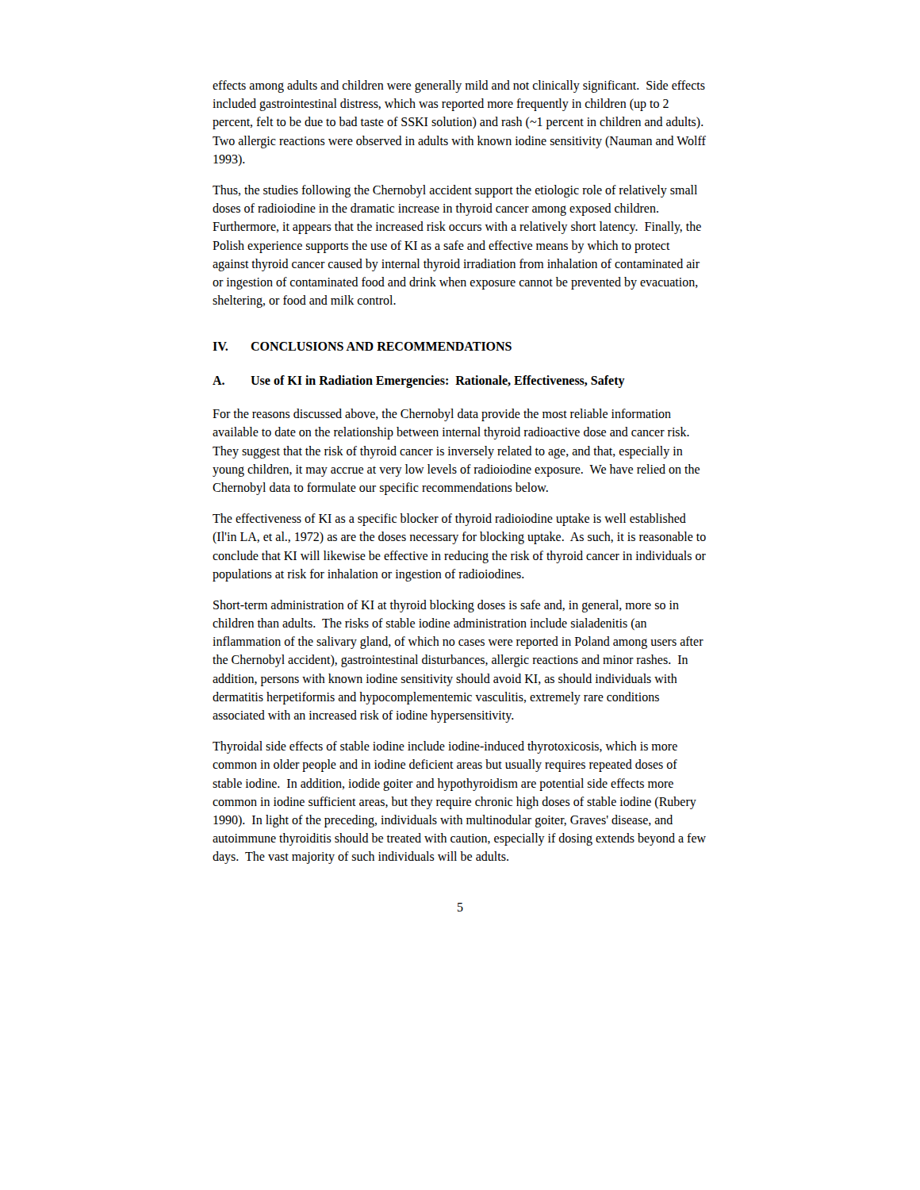effects among adults and children were generally mild and not clinically significant. Side effects included gastrointestinal distress, which was reported more frequently in children (up to 2 percent, felt to be due to bad taste of SSKI solution) and rash (~1 percent in children and adults). Two allergic reactions were observed in adults with known iodine sensitivity (Nauman and Wolff 1993).
Thus, the studies following the Chernobyl accident support the etiologic role of relatively small doses of radioiodine in the dramatic increase in thyroid cancer among exposed children. Furthermore, it appears that the increased risk occurs with a relatively short latency. Finally, the Polish experience supports the use of KI as a safe and effective means by which to protect against thyroid cancer caused by internal thyroid irradiation from inhalation of contaminated air or ingestion of contaminated food and drink when exposure cannot be prevented by evacuation, sheltering, or food and milk control.
IV. CONCLUSIONS AND RECOMMENDATIONS
A. Use of KI in Radiation Emergencies: Rationale, Effectiveness, Safety
For the reasons discussed above, the Chernobyl data provide the most reliable information available to date on the relationship between internal thyroid radioactive dose and cancer risk. They suggest that the risk of thyroid cancer is inversely related to age, and that, especially in young children, it may accrue at very low levels of radioiodine exposure. We have relied on the Chernobyl data to formulate our specific recommendations below.
The effectiveness of KI as a specific blocker of thyroid radioiodine uptake is well established (Il'in LA, et al., 1972) as are the doses necessary for blocking uptake. As such, it is reasonable to conclude that KI will likewise be effective in reducing the risk of thyroid cancer in individuals or populations at risk for inhalation or ingestion of radioiodines.
Short-term administration of KI at thyroid blocking doses is safe and, in general, more so in children than adults. The risks of stable iodine administration include sialadenitis (an inflammation of the salivary gland, of which no cases were reported in Poland among users after the Chernobyl accident), gastrointestinal disturbances, allergic reactions and minor rashes. In addition, persons with known iodine sensitivity should avoid KI, as should individuals with dermatitis herpetiformis and hypocomplementemic vasculitis, extremely rare conditions associated with an increased risk of iodine hypersensitivity.
Thyroidal side effects of stable iodine include iodine-induced thyrotoxicosis, which is more common in older people and in iodine deficient areas but usually requires repeated doses of stable iodine. In addition, iodide goiter and hypothyroidism are potential side effects more common in iodine sufficient areas, but they require chronic high doses of stable iodine (Rubery 1990). In light of the preceding, individuals with multinodular goiter, Graves' disease, and autoimmune thyroiditis should be treated with caution, especially if dosing extends beyond a few days. The vast majority of such individuals will be adults.
5